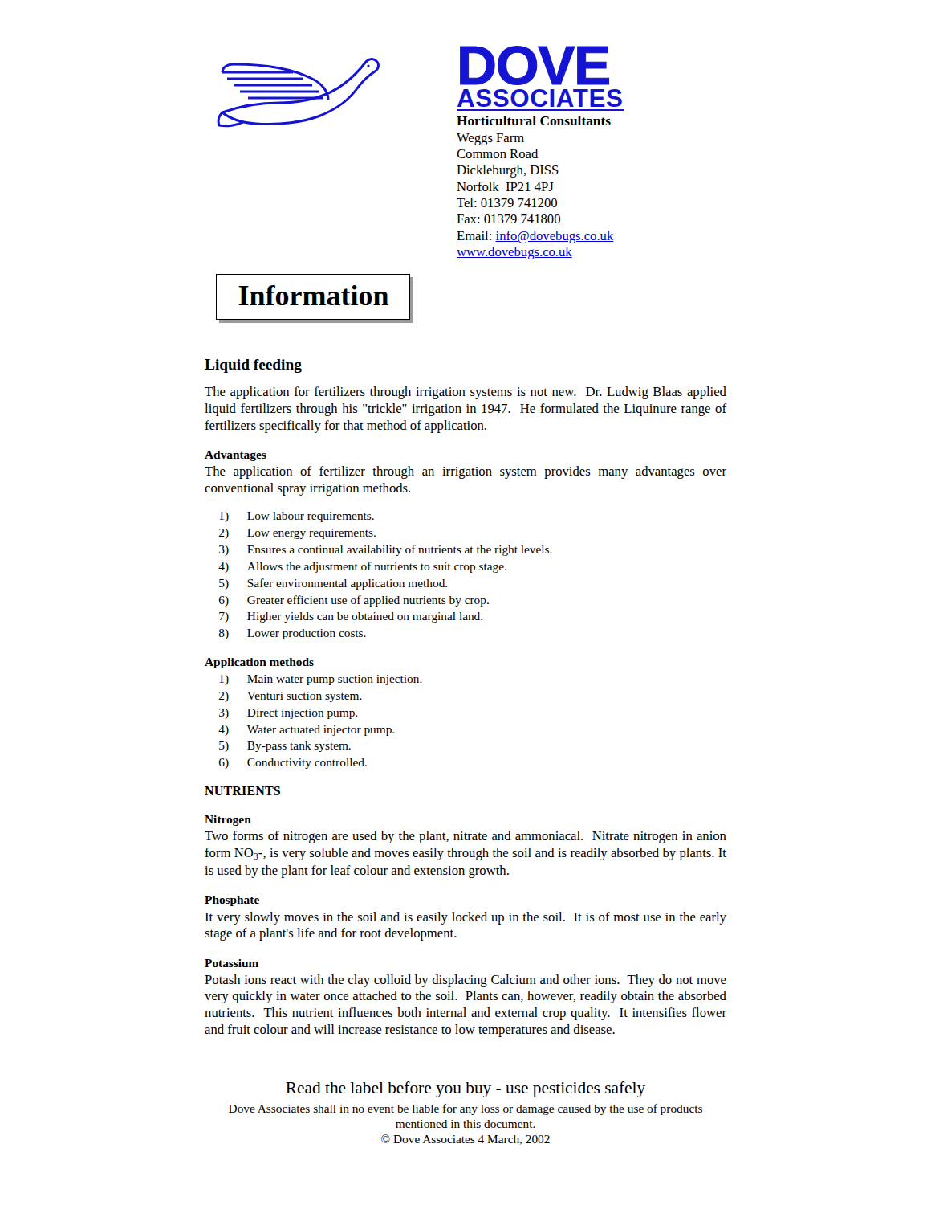DOVE
ASSOCIATES
Horticultural Consultants
Weggs Farm
Common Road
Dickleburgh, DISS
Norfolk IP21 4PJ
Tel: 01379 741200
Fax: 01379 741800
Email: info@dovebugs.co.uk
www.dovebugs.co.uk
Information
Liquid feeding
The application for fertilizers through irrigation systems is not new. Dr. Ludwig Blaas applied liquid fertilizers through his "trickle" irrigation in 1947. He formulated the Liquinure range of fertilizers specifically for that method of application.
Advantages
The application of fertilizer through an irrigation system provides many advantages over conventional spray irrigation methods.
1) Low labour requirements.
2) Low energy requirements.
3) Ensures a continual availability of nutrients at the right levels.
4) Allows the adjustment of nutrients to suit crop stage.
5) Safer environmental application method.
6) Greater efficient use of applied nutrients by crop.
7) Higher yields can be obtained on marginal land.
8) Lower production costs.
Application methods
1) Main water pump suction injection.
2) Venturi suction system.
3) Direct injection pump.
4) Water actuated injector pump.
5) By-pass tank system.
6) Conductivity controlled.
NUTRIENTS
Nitrogen
Two forms of nitrogen are used by the plant, nitrate and ammoniacal. Nitrate nitrogen in anion form NO3-, is very soluble and moves easily through the soil and is readily absorbed by plants. It is used by the plant for leaf colour and extension growth.
Phosphate
It very slowly moves in the soil and is easily locked up in the soil. It is of most use in the early stage of a plant's life and for root development.
Potassium
Potash ions react with the clay colloid by displacing Calcium and other ions. They do not move very quickly in water once attached to the soil. Plants can, however, readily obtain the absorbed nutrients. This nutrient influences both internal and external crop quality. It intensifies flower and fruit colour and will increase resistance to low temperatures and disease.
Read the label before you buy - use pesticides safely
Dove Associates shall in no event be liable for any loss or damage caused by the use of products mentioned in this document.
© Dove Associates 4 March, 2002